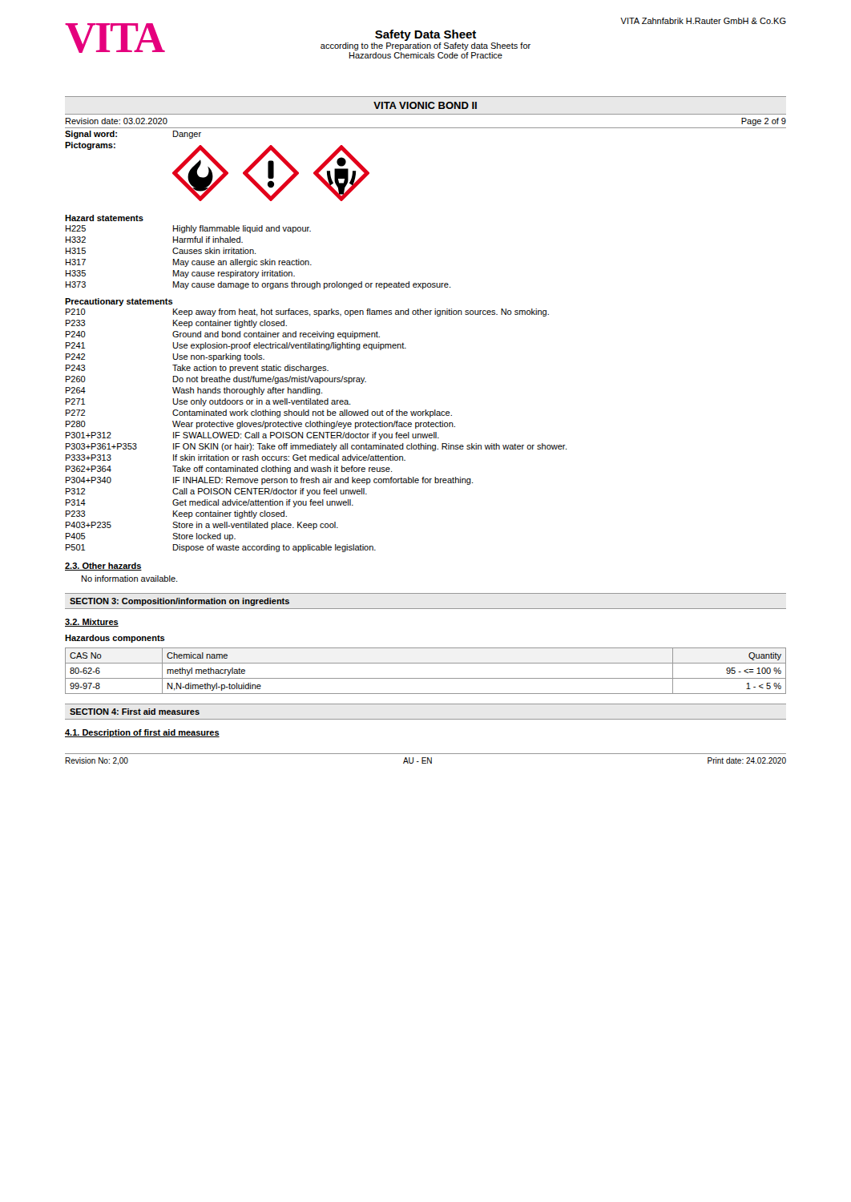VITA
VITA Zahnfabrik H.Rauter GmbH & Co.KG
Safety Data Sheet
according to the Preparation of Safety data Sheets for
Hazardous Chemicals Code of Practice
VITA VIONIC BOND II
Revision date: 03.02.2020 Page 2 of 9
| Signal word: | Danger |
| Pictograms: | |
Hazard statements
| H225 | Highly flammable liquid and vapour. |
| H332 | Harmful if inhaled. |
| H315 | Causes skin irritation. |
| H317 | May cause an allergic skin reaction. |
| H335 | May cause respiratory irritation. |
| H373 | May cause damage to organs through prolonged or repeated exposure. |
Precautionary statements
| P210 | Keep away from heat, hot surfaces, sparks, open flames and other ignition sources. No smoking. |
| P233 | Keep container tightly closed. |
| P240 | Ground and bond container and receiving equipment. |
| P241 | Use explosion-proof electrical/ventilating/lighting equipment. |
| P242 | Use non-sparking tools. |
| P243 | Take action to prevent static discharges. |
| P260 | Do not breathe dust/fume/gas/mist/vapours/spray. |
| P264 | Wash hands thoroughly after handling. |
| P271 | Use only outdoors or in a well-ventilated area. |
| P272 | Contaminated work clothing should not be allowed out of the workplace. |
| P280 | Wear protective gloves/protective clothing/eye protection/face protection. |
| P301+P312 | IF SWALLOWED: Call a POISON CENTER/doctor if you feel unwell. |
| P303+P361+P353 | IF ON SKIN (or hair): Take off immediately all contaminated clothing. Rinse skin with water or shower. |
| P333+P313 | If skin irritation or rash occurs: Get medical advice/attention. |
| P362+P364 | Take off contaminated clothing and wash it before reuse. |
| P304+P340 | IF INHALED: Remove person to fresh air and keep comfortable for breathing. |
| P312 | Call a POISON CENTER/doctor if you feel unwell. |
| P314 | Get medical advice/attention if you feel unwell. |
| P233 | Keep container tightly closed. |
| P403+P235 | Store in a well-ventilated place. Keep cool. |
| P405 | Store locked up. |
| P501 | Dispose of waste according to applicable legislation. |
2.3. Other hazards
No information available.
SECTION 3: Composition/information on ingredients
3.2. Mixtures
Hazardous components
| CAS No | Chemical name | Quantity |
| --- | --- | --- |
| 80-62-6 | methyl methacrylate | 95 - <= 100 % |
| 99-97-8 | N,N-dimethyl-p-toluidine | 1 - < 5 % |
SECTION 4: First aid measures
4.1. Description of first aid measures
Revision No: 2,00 AU - EN Print date: 24.02.2020